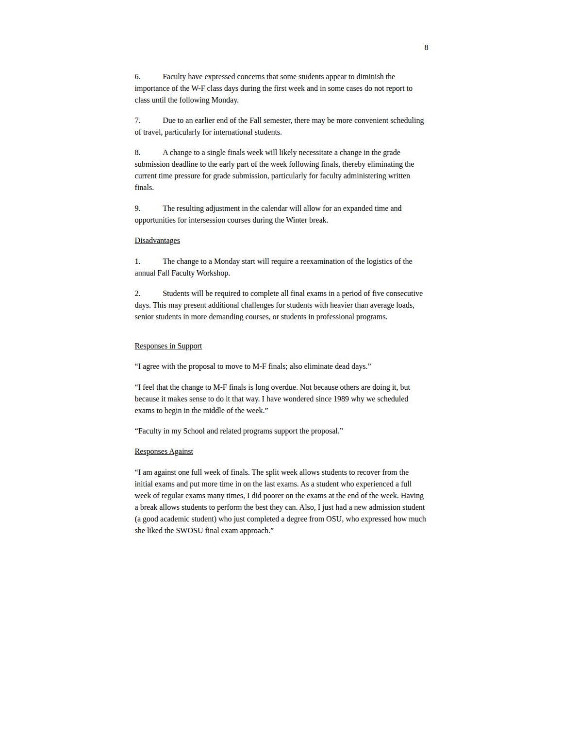8
6. Faculty have expressed concerns that some students appear to diminish the importance of the W-F class days during the first week and in some cases do not report to class until the following Monday.
7. Due to an earlier end of the Fall semester, there may be more convenient scheduling of travel, particularly for international students.
8. A change to a single finals week will likely necessitate a change in the grade submission deadline to the early part of the week following finals, thereby eliminating the current time pressure for grade submission, particularly for faculty administering written finals.
9. The resulting adjustment in the calendar will allow for an expanded time and opportunities for intersession courses during the Winter break.
Disadvantages
1. The change to a Monday start will require a reexamination of the logistics of the annual Fall Faculty Workshop.
2. Students will be required to complete all final exams in a period of five consecutive days. This may present additional challenges for students with heavier than average loads, senior students in more demanding courses, or students in professional programs.
Responses in Support
“I agree with the proposal to move to M-F finals; also eliminate dead days.”
“I feel that the change to M-F finals is long overdue. Not because others are doing it, but because it makes sense to do it that way. I have wondered since 1989 why we scheduled exams to begin in the middle of the week.”
“Faculty in my School and related programs support the proposal.”
Responses Against
“I am against one full week of finals. The split week allows students to recover from the initial exams and put more time in on the last exams. As a student who experienced a full week of regular exams many times, I did poorer on the exams at the end of the week. Having a break allows students to perform the best they can. Also, I just had a new admission student (a good academic student) who just completed a degree from OSU, who expressed how much she liked the SWOSU final exam approach.”